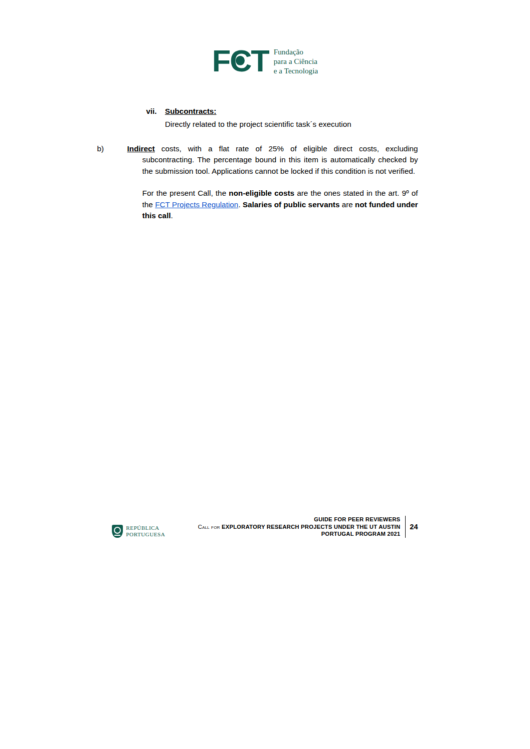FCT Fundação
para a Ciência
e a Tecnologia
vii. Subcontracts:
Directly related to the project scientific task´s execution
b) Indirect costs, with a flat rate of 25% of eligible direct costs, excluding subcontracting. The percentage bound in this item is automatically checked by the submission tool. Applications cannot be locked if this condition is not verified.
For the present Call, the non-eligible costs are the ones stated in the art. 9º of the FCT Projects Regulation. Salaries of public servants are not funded under this call.
República
Portuguesa
GUIDE FOR PEER REVIEWERS
Call for EXPLORATORY RESEARCH PROJECTS UNDER THE UT AUSTIN PORTUGAL PROGRAM 2021
24